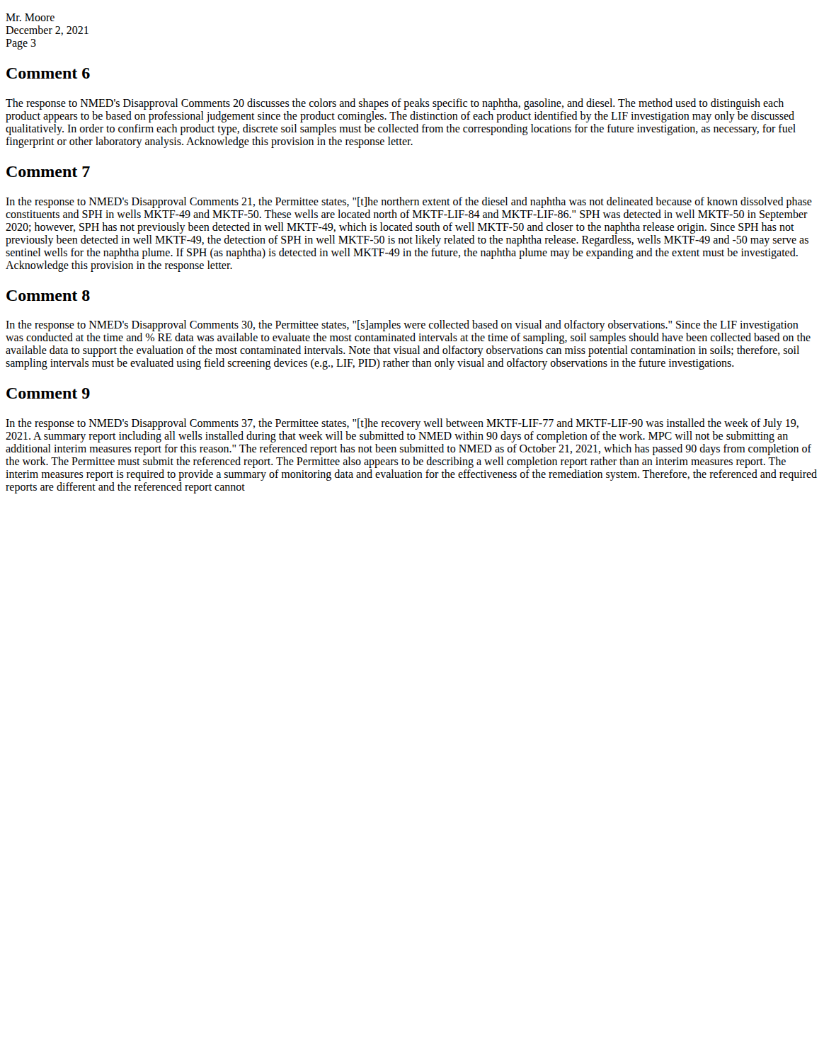Mr. Moore
December 2, 2021
Page 3
Comment 6
The response to NMED's Disapproval Comments 20 discusses the colors and shapes of peaks specific to naphtha, gasoline, and diesel. The method used to distinguish each product appears to be based on professional judgement since the product comingles. The distinction of each product identified by the LIF investigation may only be discussed qualitatively. In order to confirm each product type, discrete soil samples must be collected from the corresponding locations for the future investigation, as necessary, for fuel fingerprint or other laboratory analysis. Acknowledge this provision in the response letter.
Comment 7
In the response to NMED's Disapproval Comments 21, the Permittee states, "[t]he northern extent of the diesel and naphtha was not delineated because of known dissolved phase constituents and SPH in wells MKTF-49 and MKTF-50. These wells are located north of MKTF-LIF-84 and MKTF-LIF-86." SPH was detected in well MKTF-50 in September 2020; however, SPH has not previously been detected in well MKTF-49, which is located south of well MKTF-50 and closer to the naphtha release origin. Since SPH has not previously been detected in well MKTF-49, the detection of SPH in well MKTF-50 is not likely related to the naphtha release. Regardless, wells MKTF-49 and -50 may serve as sentinel wells for the naphtha plume. If SPH (as naphtha) is detected in well MKTF-49 in the future, the naphtha plume may be expanding and the extent must be investigated. Acknowledge this provision in the response letter.
Comment 8
In the response to NMED's Disapproval Comments 30, the Permittee states, "[s]amples were collected based on visual and olfactory observations." Since the LIF investigation was conducted at the time and % RE data was available to evaluate the most contaminated intervals at the time of sampling, soil samples should have been collected based on the available data to support the evaluation of the most contaminated intervals. Note that visual and olfactory observations can miss potential contamination in soils; therefore, soil sampling intervals must be evaluated using field screening devices (e.g., LIF, PID) rather than only visual and olfactory observations in the future investigations.
Comment 9
In the response to NMED's Disapproval Comments 37, the Permittee states, "[t]he recovery well between MKTF-LIF-77 and MKTF-LIF-90 was installed the week of July 19, 2021. A summary report including all wells installed during that week will be submitted to NMED within 90 days of completion of the work. MPC will not be submitting an additional interim measures report for this reason." The referenced report has not been submitted to NMED as of October 21, 2021, which has passed 90 days from completion of the work. The Permittee must submit the referenced report. The Permittee also appears to be describing a well completion report rather than an interim measures report. The interim measures report is required to provide a summary of monitoring data and evaluation for the effectiveness of the remediation system. Therefore, the referenced and required reports are different and the referenced report cannot